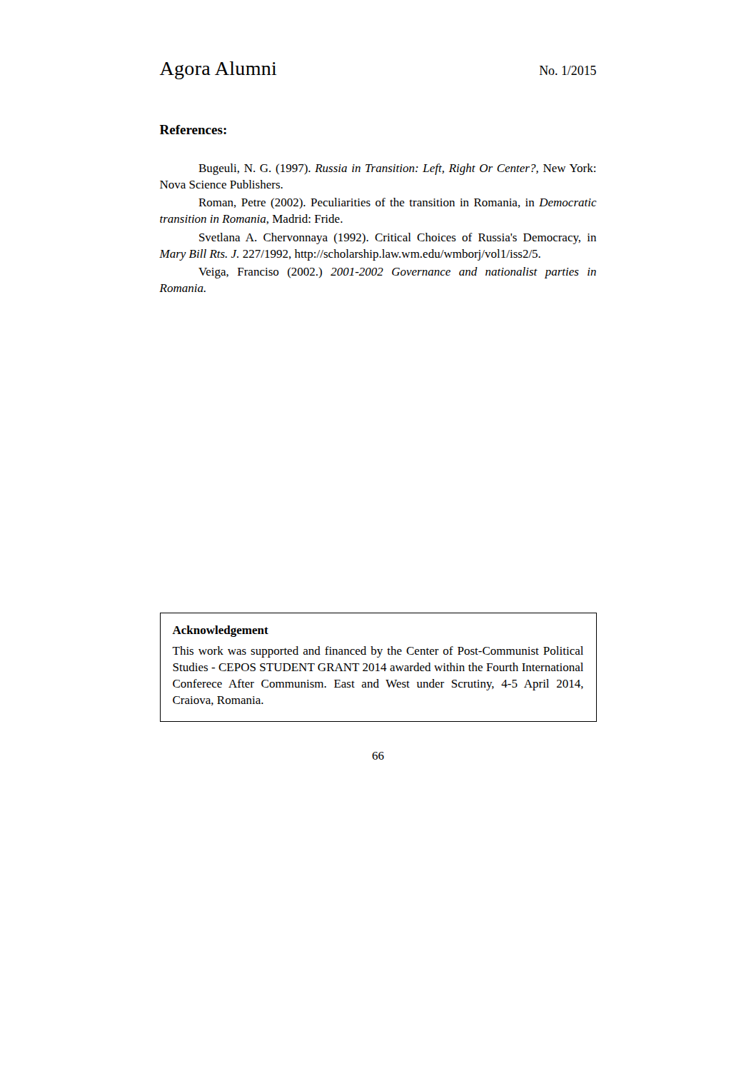Agora Alumni No. 1/2015
References:
Bugeuli, N. G. (1997). Russia in Transition: Left, Right Or Center?, New York: Nova Science Publishers.
Roman, Petre (2002). Peculiarities of the transition in Romania, in Democratic transition in Romania, Madrid: Fride.
Svetlana A. Chervonnaya (1992). Critical Choices of Russia's Democracy, in Mary Bill Rts. J. 227/1992, http://scholarship.law.wm.edu/wmborj/vol1/iss2/5.
Veiga, Franciso (2002.) 2001-2002 Governance and nationalist parties in Romania.
Acknowledgement
This work was supported and financed by the Center of Post-Communist Political Studies - CEPOS STUDENT GRANT 2014 awarded within the Fourth International Conferece After Communism. East and West under Scrutiny, 4-5 April 2014, Craiova, Romania.
66